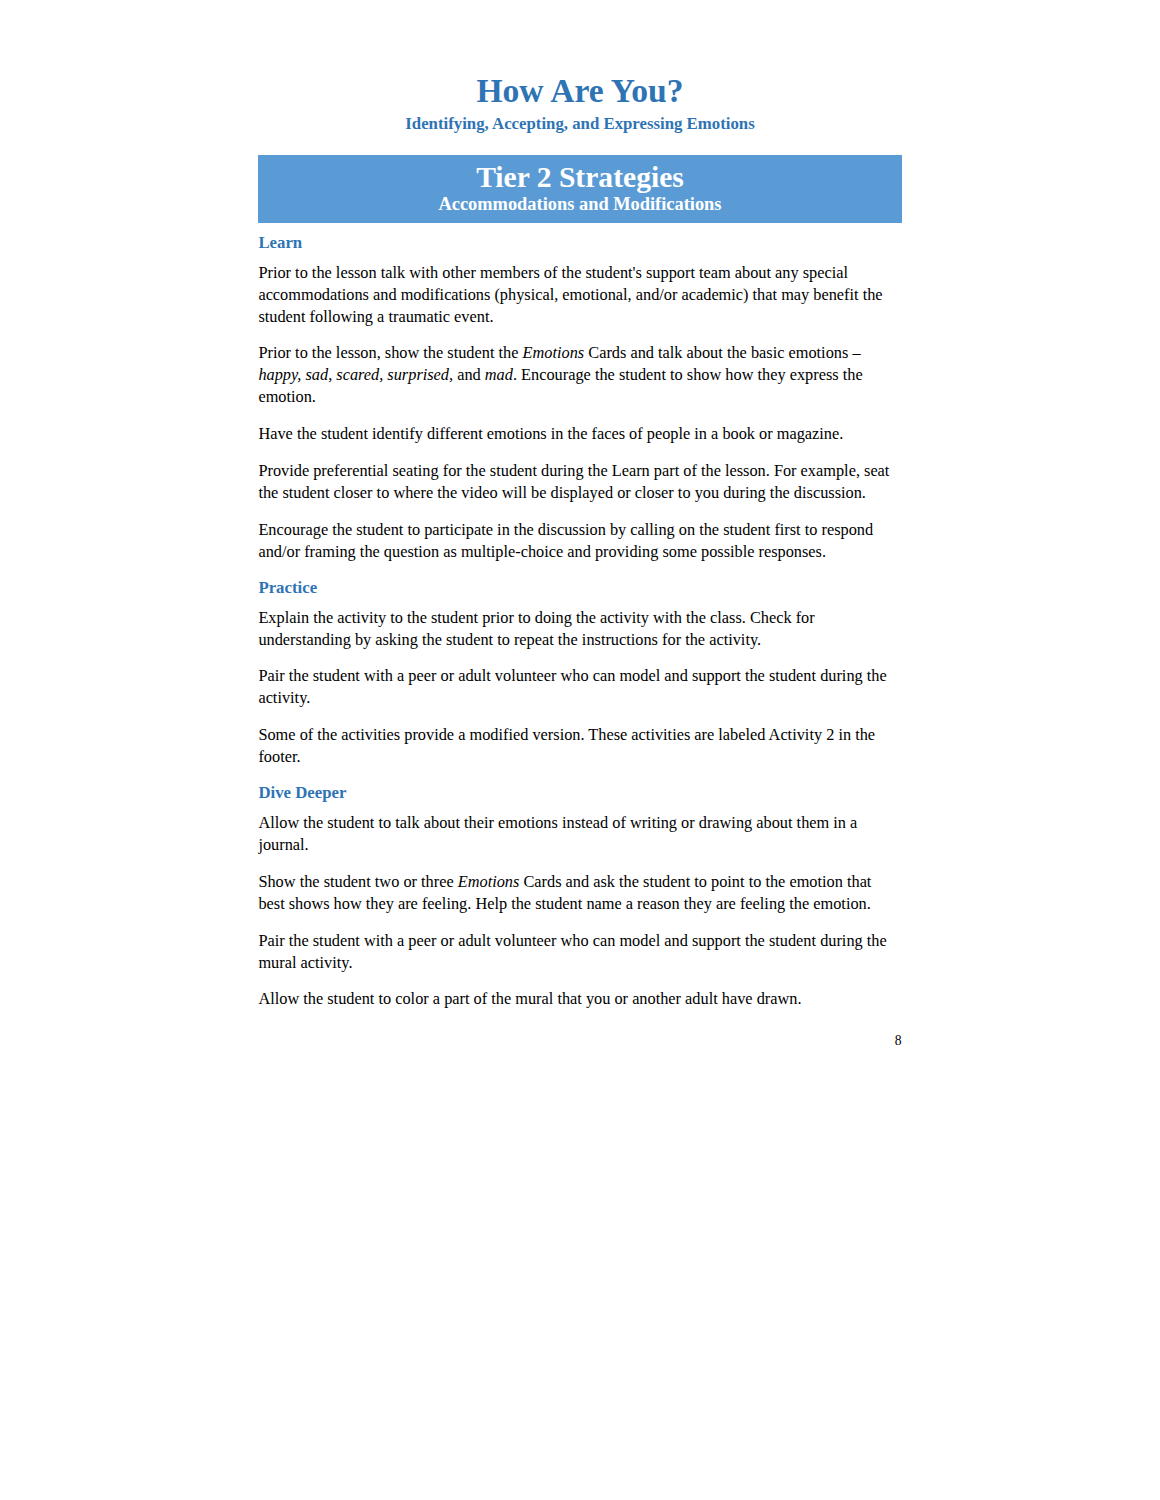How Are You?
Identifying, Accepting, and Expressing Emotions
Tier 2 Strategies Accommodations and Modifications
Learn
Prior to the lesson talk with other members of the student's support team about any special accommodations and modifications (physical, emotional, and/or academic) that may benefit the student following a traumatic event.
Prior to the lesson, show the student the Emotions Cards and talk about the basic emotions – happy, sad, scared, surprised, and mad. Encourage the student to show how they express the emotion.
Have the student identify different emotions in the faces of people in a book or magazine.
Provide preferential seating for the student during the Learn part of the lesson. For example, seat the student closer to where the video will be displayed or closer to you during the discussion.
Encourage the student to participate in the discussion by calling on the student first to respond and/or framing the question as multiple-choice and providing some possible responses.
Practice
Explain the activity to the student prior to doing the activity with the class. Check for understanding by asking the student to repeat the instructions for the activity.
Pair the student with a peer or adult volunteer who can model and support the student during the activity.
Some of the activities provide a modified version. These activities are labeled Activity 2 in the footer.
Dive Deeper
Allow the student to talk about their emotions instead of writing or drawing about them in a journal.
Show the student two or three Emotions Cards and ask the student to point to the emotion that best shows how they are feeling. Help the student name a reason they are feeling the emotion.
Pair the student with a peer or adult volunteer who can model and support the student during the mural activity.
Allow the student to color a part of the mural that you or another adult have drawn.
8